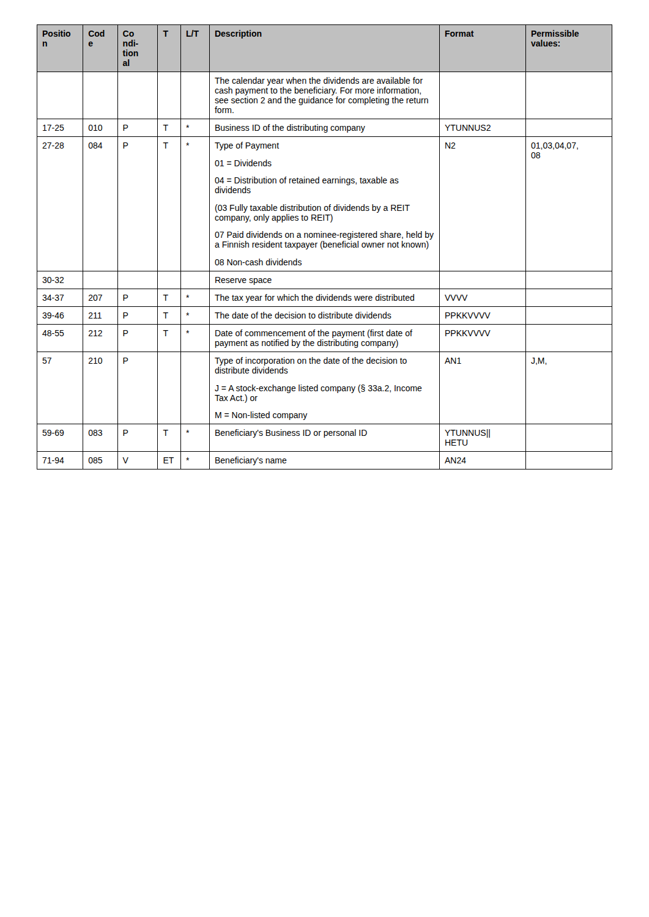| Positio n | Cod e | Co ndi- tion al | T | L/T | Description | Format | Permissible values: |
| --- | --- | --- | --- | --- | --- | --- | --- |
| | | | | | The calendar year when the dividends are available for cash payment to the beneficiary. For more information, see section 2 and the guidance for completing the return form. | | |
| 17-25 | 010 | P | T | * | Business ID of the distributing company | YTUNNUS2 | |
| 27-28 | 084 | P | T | * | Type of Payment 01 = Dividends 04 = Distribution of retained earnings, taxable as dividends (03 Fully taxable distribution of dividends by a REIT company, only applies to REIT) 07 Paid dividends on a nominee-registered share, held by a Finnish resident taxpayer (beneficial owner not known) 08 Non-cash dividends | N2 | 01,03,04,07, 08 |
| 30-32 | | | | | Reserve space | | |
| 34-37 | 207 | P | T | * | The tax year for which the dividends were distributed | VVVV | |
| 39-46 | 211 | P | T | * | The date of the decision to distribute dividends | PPKKVVVV | |
| 48-55 | 212 | P | T | * | Date of commencement of the payment (first date of payment as notified by the distributing company) | PPKKVVVV | |
| 57 | 210 | P | | | Type of incorporation on the date of the decision to distribute dividends J = A stock-exchange listed company (§ 33a.2, Income Tax Act.) or M = Non-listed company | AN1 | J,M, |
| 59-69 | 083 | P | T | * | Beneficiary's Business ID or personal ID | YTUNNUS// HETU | |
| 71-94 | 085 | V | ET | * | Beneficiary's name | AN24 | |